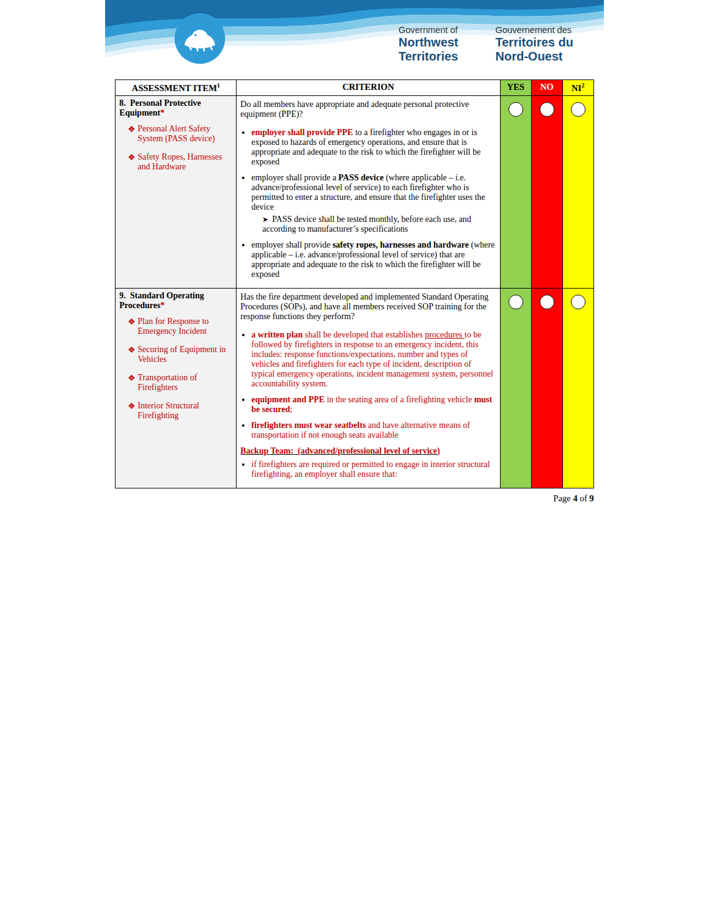| Government of | Gouvernement des |
| Northwest Territories | Territoires du Nord-Ouest |
| ASSESSMENT ITEM 1 | CRITERION | YES | NO | NI 2 |
| --- | --- | --- | --- | --- |
| 8. Personal Protective Equipment * Personal Alert Safety System (PASS device) Safety Ropes, Harnesses and Hardware | Do all members have appropriate and adequate personal protective equipment (PPE)? employer shall provide PPE to a firefighter who engages in or is exposed to hazards of emergency operations, and ensure that is appropriate and adequate to the risk to which the firefighter will be exposed employer shall provide a PASS device (where applicable – i.e. advance/professional level of service) to each firefighter who is permitted to enter a structure, and ensure that the firefighter uses the device PASS device shall be tested monthly, before each use, and according to manufacturer’s specifications employer shall provide safety ropes, harnesses and hardware (where applicable – i.e. advance/professional level of service) that are appropriate and adequate to the risk to which the firefighter will be exposed | | | |
| 9. Standard Operating Procedures * Plan for Response to Emergency Incident Securing of Equipment in Vehicles Transportation of Firefighters Interior Structural Firefighting | Has the fire department developed and implemented Standard Operating Procedures (SOPs), and have all members received SOP training for the response functions they perform? a written plan shall be developed that establishes procedures to be followed by firefighters in response to an emergency incident, this includes: response functions/expectations, number and types of vehicles and firefighters for each type of incident, description of typical emergency operations, incident management system, personnel accountability system. equipment and PPE in the seating area of a firefighting vehicle must be secured ; firefighters must wear seatbelts and have alternative means of transportation if not enough seats available Backup Team: (advanced/professional level of service) if firefighters are required or permitted to engage in interior structural firefighting, an employer shall ensure that: | | | |
Page 4 of 9